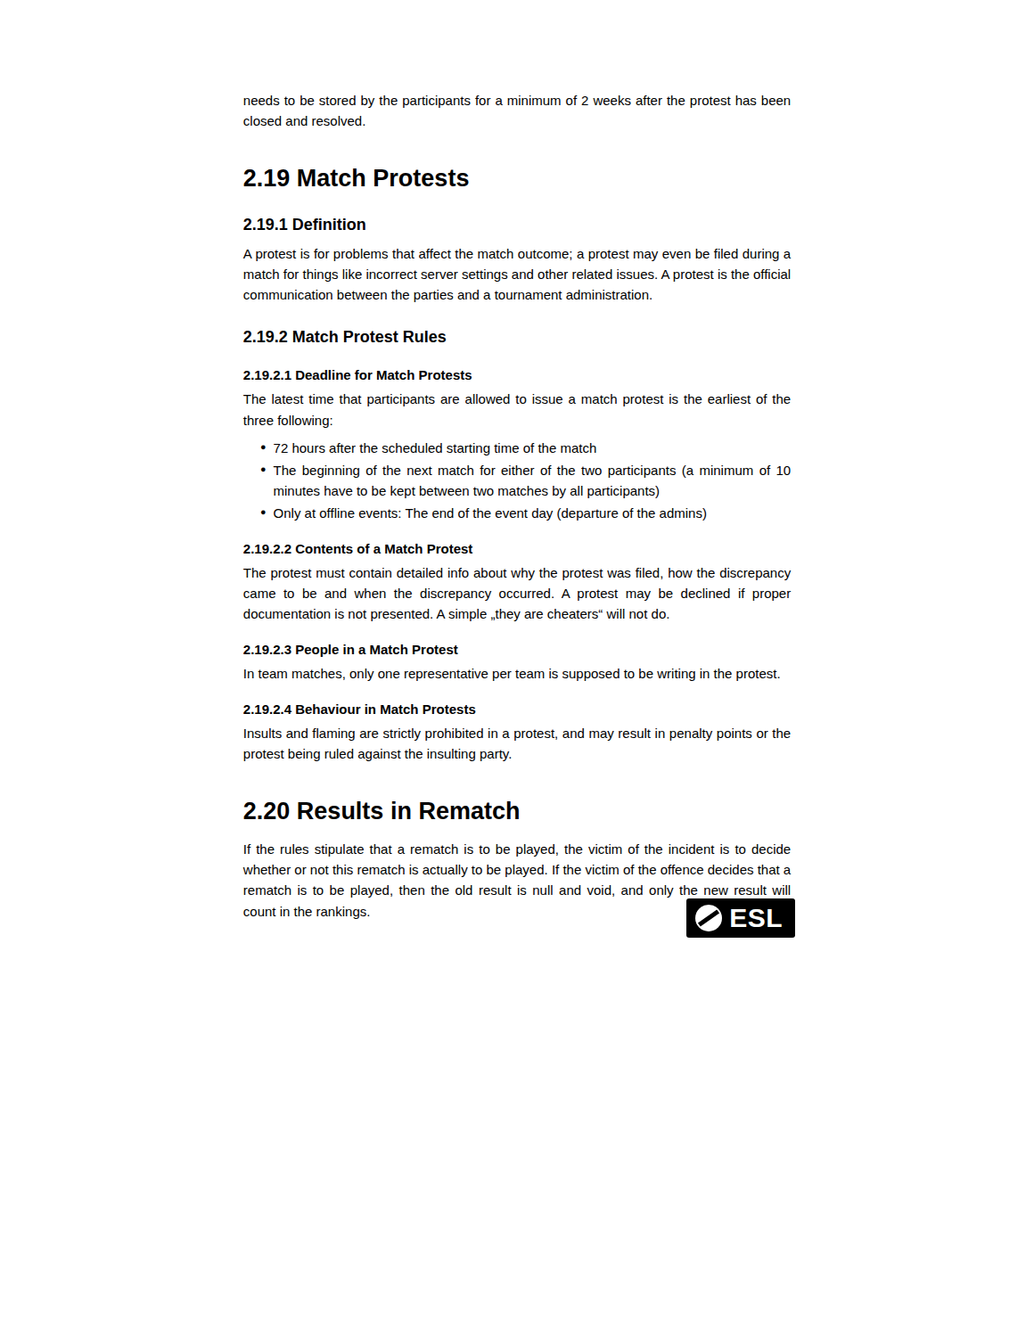needs to be stored by the participants for a minimum of 2 weeks after the protest has been closed and resolved.
2.19 Match Protests
2.19.1 Definition
A protest is for problems that affect the match outcome; a protest may even be filed during a match for things like incorrect server settings and other related issues. A protest is the official communication between the parties and a tournament administration.
2.19.2 Match Protest Rules
2.19.2.1 Deadline for Match Protests
The latest time that participants are allowed to issue a match protest is the earliest of the three following:
72 hours after the scheduled starting time of the match
The beginning of the next match for either of the two participants (a minimum of 10 minutes have to be kept between two matches by all participants)
Only at offline events: The end of the event day (departure of the admins)
2.19.2.2 Contents of a Match Protest
The protest must contain detailed info about why the protest was filed, how the discrepancy came to be and when the discrepancy occurred. A protest may be declined if proper documentation is not presented. A simple „they are cheaters“ will not do.
2.19.2.3 People in a Match Protest
In team matches, only one representative per team is supposed to be writing in the protest.
2.19.2.4 Behaviour in Match Protests
Insults and flaming are strictly prohibited in a protest, and may result in penalty points or the protest being ruled against the insulting party.
2.20 Results in Rematch
If the rules stipulate that a rematch is to be played, the victim of the incident is to decide whether or not this rematch is actually to be played. If the victim of the offence decides that a rematch is to be played, then the old result is null and void, and only the new result will count in the rankings.
ESL